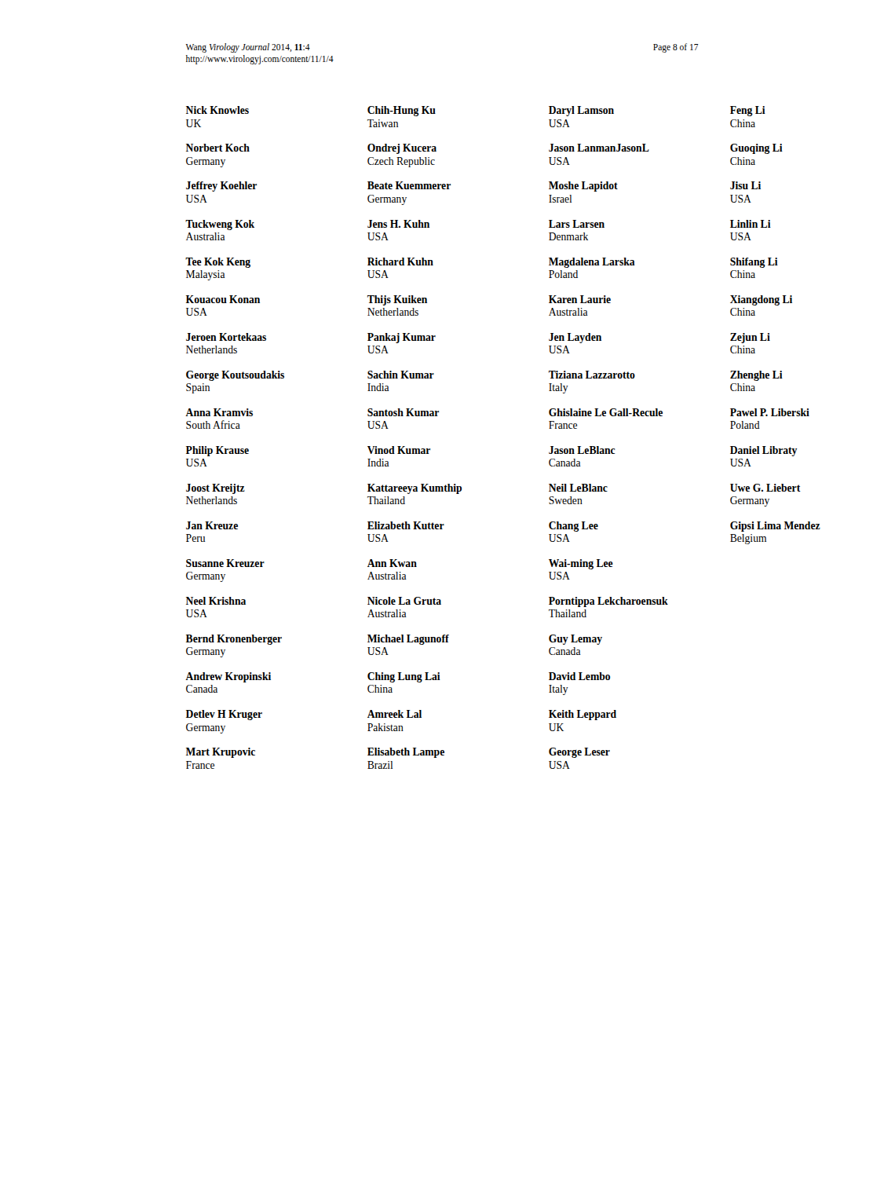Wang Virology Journal 2014, 11:4 http://www.virologyj.com/content/11/1/4
Page 8 of 17
Nick Knowles
UK
Norbert Koch
Germany
Jeffrey Koehler
USA
Tuckweng Kok
Australia
Tee Kok Keng
Malaysia
Kouacou Konan
USA
Jeroen Kortekaas
Netherlands
George Koutsoudakis
Spain
Anna Kramvis
South Africa
Philip Krause
USA
Joost Kreijtz
Netherlands
Jan Kreuze
Peru
Susanne Kreuzer
Germany
Neel Krishna
USA
Bernd Kronenberger
Germany
Andrew Kropinski
Canada
Detlev H Kruger
Germany
Mart Krupovic
France
Chih-Hung Ku
Taiwan
Ondrej Kucera
Czech Republic
Beate Kuemmerer
Germany
Jens H. Kuhn
USA
Richard Kuhn
USA
Thijs Kuiken
Netherlands
Pankaj Kumar
USA
Sachin Kumar
India
Santosh Kumar
USA
Vinod Kumar
India
Kattareeya Kumthip
Thailand
Elizabeth Kutter
USA
Ann Kwan
Australia
Nicole La Gruta
Australia
Michael Lagunoff
USA
Ching Lung Lai
China
Amreek Lal
Pakistan
Elisabeth Lampe
Brazil
Daryl Lamson
USA
Jason LanmanJasonL
USA
Moshe Lapidot
Israel
Lars Larsen
Denmark
Magdalena Larska
Poland
Karen Laurie
Australia
Jen Layden
USA
Tiziana Lazzarotto
Italy
Ghislaine Le Gall-Recule
France
Jason LeBlanc
Canada
Neil LeBlanc
Sweden
Chang Lee
USA
Wai-ming Lee
USA
Porntippa Lekcharoensuk
Thailand
Guy Lemay
Canada
David Lembo
Italy
Keith Leppard
UK
George Leser
USA
Feng Li
China
Guoqing Li
China
Jisu Li
USA
Linlin Li
USA
Shifang Li
China
Xiangdong Li
China
Zejun Li
China
Zhenghe Li
China
Pawel P. Liberski
Poland
Daniel Libraty
USA
Uwe G. Liebert
Germany
Gipsi Lima Mendez
Belgium